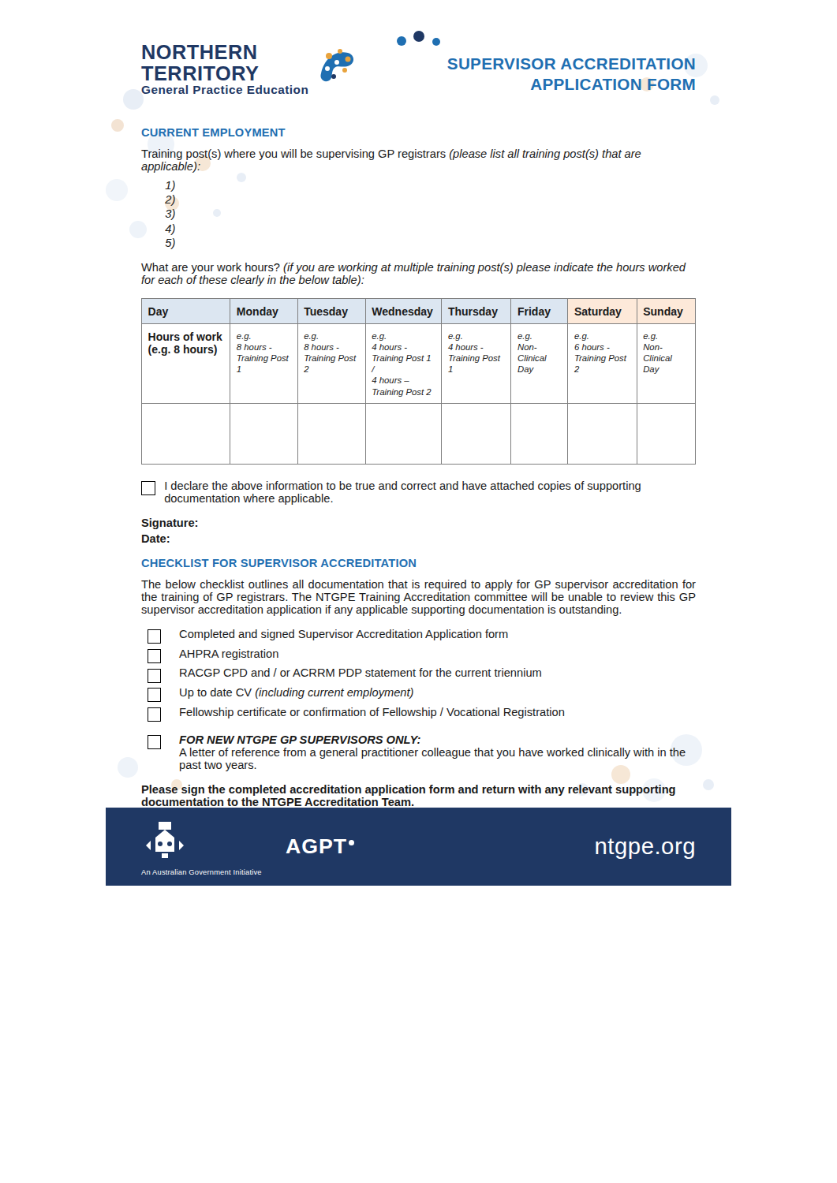NORTHERN
TERRITORY
General Practice Education
SUPERVISOR ACCREDITATION
APPLICATION FORM
CURRENT EMPLOYMENT
Training post(s) where you will be supervising GP registrars (please list all training post(s) that are applicable):
1)
2)
3)
4)
5)
What are your work hours? (if you are working at multiple training post(s) please indicate the hours worked for each of these clearly in the below table):
| Day | Monday | Tuesday | Wednesday | Thursday | Friday | Saturday | Sunday |
| --- | --- | --- | --- | --- | --- | --- | --- |
| Hours of work (e.g. 8 hours) | e.g. 8 hours - Training Post 1 | e.g. 8 hours - Training Post 2 | e.g. 4 hours - Training Post 1 / 4 hours – Training Post 2 | e.g. 4 hours - Training Post 1 | e.g. Non-Clinical Day | e.g. 6 hours - Training Post 2 | e.g. Non-Clinical Day |
I declare the above information to be true and correct and have attached copies of supporting documentation where applicable.
Signature:
Date:
CHECKLIST FOR SUPERVISOR ACCREDITATION
The below checklist outlines all documentation that is required to apply for GP supervisor accreditation for the training of GP registrars. The NTGPE Training Accreditation committee will be unable to review this GP supervisor accreditation application if any applicable supporting documentation is outstanding.
Completed and signed Supervisor Accreditation Application form
AHPRA registration
RACGP CPD and / or ACRRM PDP statement for the current triennium
Up to date CV (including current employment)
Fellowship certificate or confirmation of Fellowship / Vocational Registration
FOR NEW NTGPE GP SUPERVISORS ONLY:
A letter of reference from a general practitioner colleague that you have worked clinically with in the past two years.
Please sign the completed accreditation application form and return with any relevant supporting documentation to the NTGPE Accreditation Team.
Email: supervisor@ntgpe.org
FOREDU014 NTGPE Supervisor Accreditation Application Form Final 2021 Jul 2
2
An Australian Government Initiative
AGPT
ntgpe.org